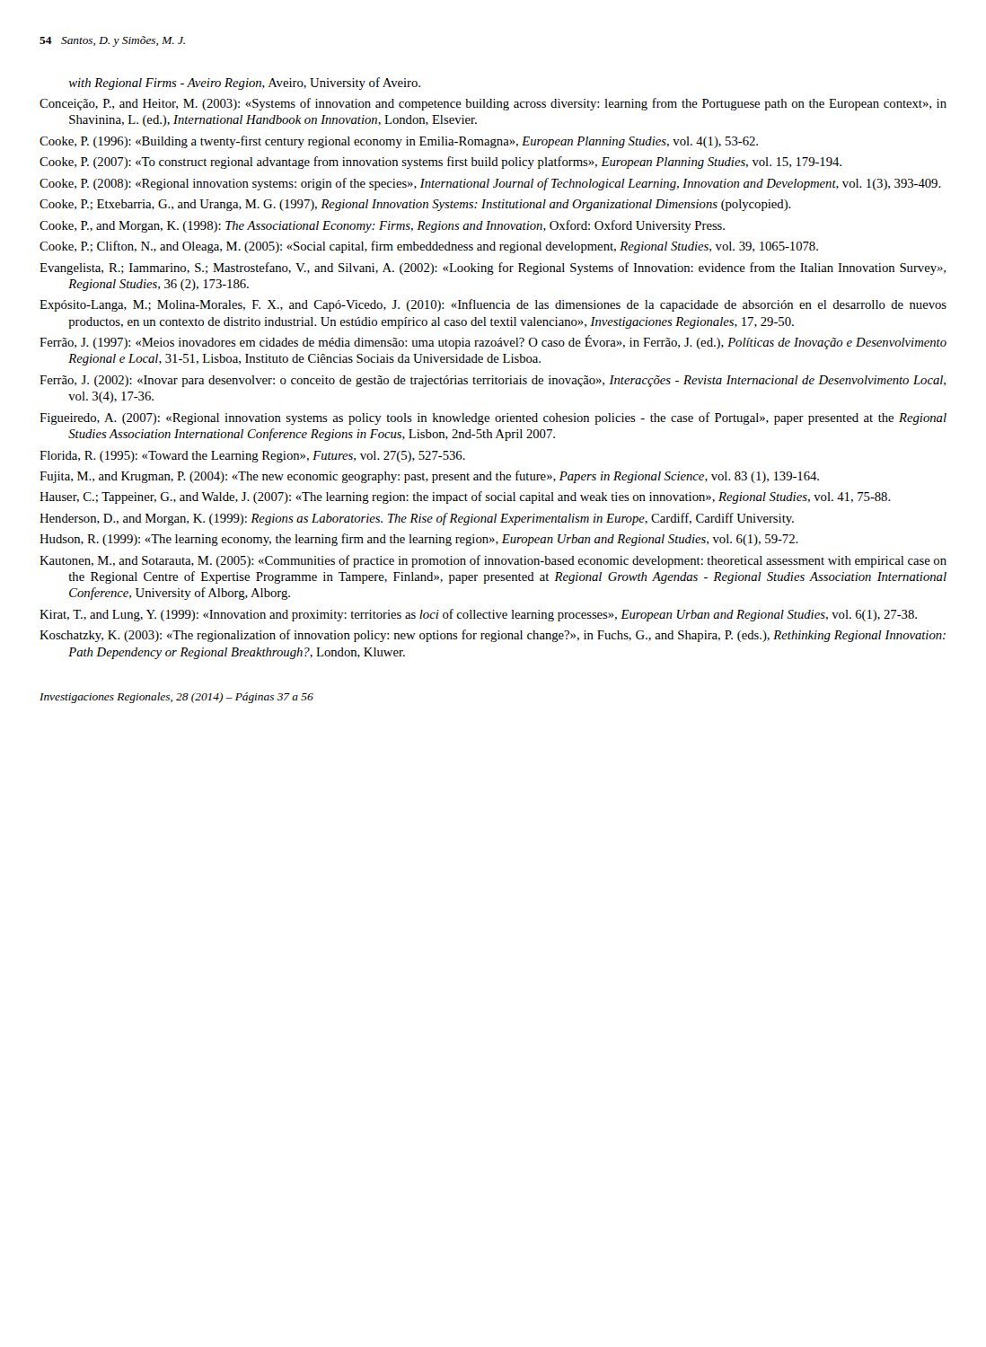54 Santos, D. y Simões, M. J.
with Regional Firms - Aveiro Region, Aveiro, University of Aveiro.
Conceição, P., and Heitor, M. (2003): «Systems of innovation and competence building across diversity: learning from the Portuguese path on the European context», in Shavinina, L. (ed.), International Handbook on Innovation, London, Elsevier.
Cooke, P. (1996): «Building a twenty-first century regional economy in Emilia-Romagna», European Planning Studies, vol. 4(1), 53-62.
Cooke, P. (2007): «To construct regional advantage from innovation systems first build policy platforms», European Planning Studies, vol. 15, 179-194.
Cooke, P. (2008): «Regional innovation systems: origin of the species», International Journal of Technological Learning, Innovation and Development, vol. 1(3), 393-409.
Cooke, P.; Etxebarria, G., and Uranga, M. G. (1997), Regional Innovation Systems: Institutional and Organizational Dimensions (polycopied).
Cooke, P., and Morgan, K. (1998): The Associational Economy: Firms, Regions and Innovation, Oxford: Oxford University Press.
Cooke, P.; Clifton, N., and Oleaga, M. (2005): «Social capital, firm embeddedness and regional development, Regional Studies, vol. 39, 1065-1078.
Evangelista, R.; Iammarino, S.; Mastrostefano, V., and Silvani, A. (2002): «Looking for Regional Systems of Innovation: evidence from the Italian Innovation Survey», Regional Studies, 36 (2), 173-186.
Expósito-Langa, M.; Molina-Morales, F. X., and Capó-Vicedo, J. (2010): «Influencia de las dimensiones de la capacidade de absorción en el desarrollo de nuevos productos, en un contexto de distrito industrial. Un estúdio empírico al caso del textil valenciano», Investigaciones Regionales, 17, 29-50.
Ferrão, J. (1997): «Meios inovadores em cidades de média dimensão: uma utopia razoável? O caso de Évora», in Ferrão, J. (ed.), Políticas de Inovação e Desenvolvimento Regional e Local, 31-51, Lisboa, Instituto de Ciências Sociais da Universidade de Lisboa.
Ferrão, J. (2002): «Inovar para desenvolver: o conceito de gestão de trajectórias territoriais de inovação», Interacções - Revista Internacional de Desenvolvimento Local, vol. 3(4), 17-36.
Figueiredo, A. (2007): «Regional innovation systems as policy tools in knowledge oriented cohesion policies - the case of Portugal», paper presented at the Regional Studies Association International Conference Regions in Focus, Lisbon, 2nd-5th April 2007.
Florida, R. (1995): «Toward the Learning Region», Futures, vol. 27(5), 527-536.
Fujita, M., and Krugman, P. (2004): «The new economic geography: past, present and the future», Papers in Regional Science, vol. 83 (1), 139-164.
Hauser, C.; Tappeiner, G., and Walde, J. (2007): «The learning region: the impact of social capital and weak ties on innovation», Regional Studies, vol. 41, 75-88.
Henderson, D., and Morgan, K. (1999): Regions as Laboratories. The Rise of Regional Experimentalism in Europe, Cardiff, Cardiff University.
Hudson, R. (1999): «The learning economy, the learning firm and the learning region», European Urban and Regional Studies, vol. 6(1), 59-72.
Kautonen, M., and Sotarauta, M. (2005): «Communities of practice in promotion of innovation-based economic development: theoretical assessment with empirical case on the Regional Centre of Expertise Programme in Tampere, Finland», paper presented at Regional Growth Agendas - Regional Studies Association International Conference, University of Alborg, Alborg.
Kirat, T., and Lung, Y. (1999): «Innovation and proximity: territories as loci of collective learning processes», European Urban and Regional Studies, vol. 6(1), 27-38.
Koschatzky, K. (2003): «The regionalization of innovation policy: new options for regional change?», in Fuchs, G., and Shapira, P. (eds.), Rethinking Regional Innovation: Path Dependency or Regional Breakthrough?, London, Kluwer.
Investigaciones Regionales, 28 (2014) – Páginas 37 a 56